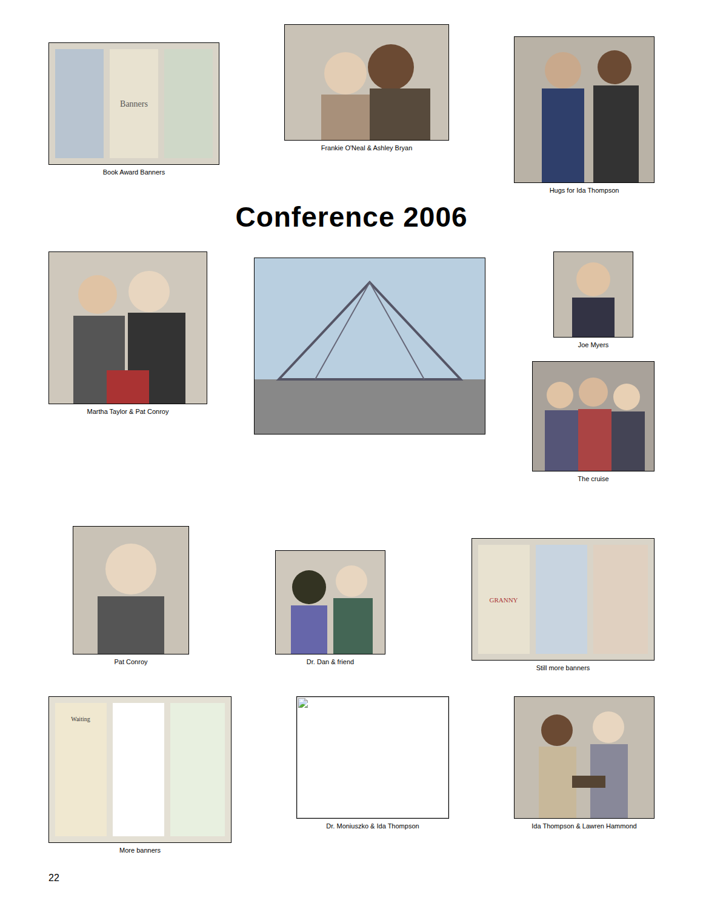Book Award Banners
Frankie O'Neal & Ashley Bryan
Hugs for Ida Thompson
Conference 2006
Martha Taylor & Pat Conroy
Joe Myers
The cruise
Pat Conroy
Dr. Dan & friend
Still more banners
More banners
Dr. Moniuszko & Ida Thompson
Ida Thompson & Lawren Hammond
22